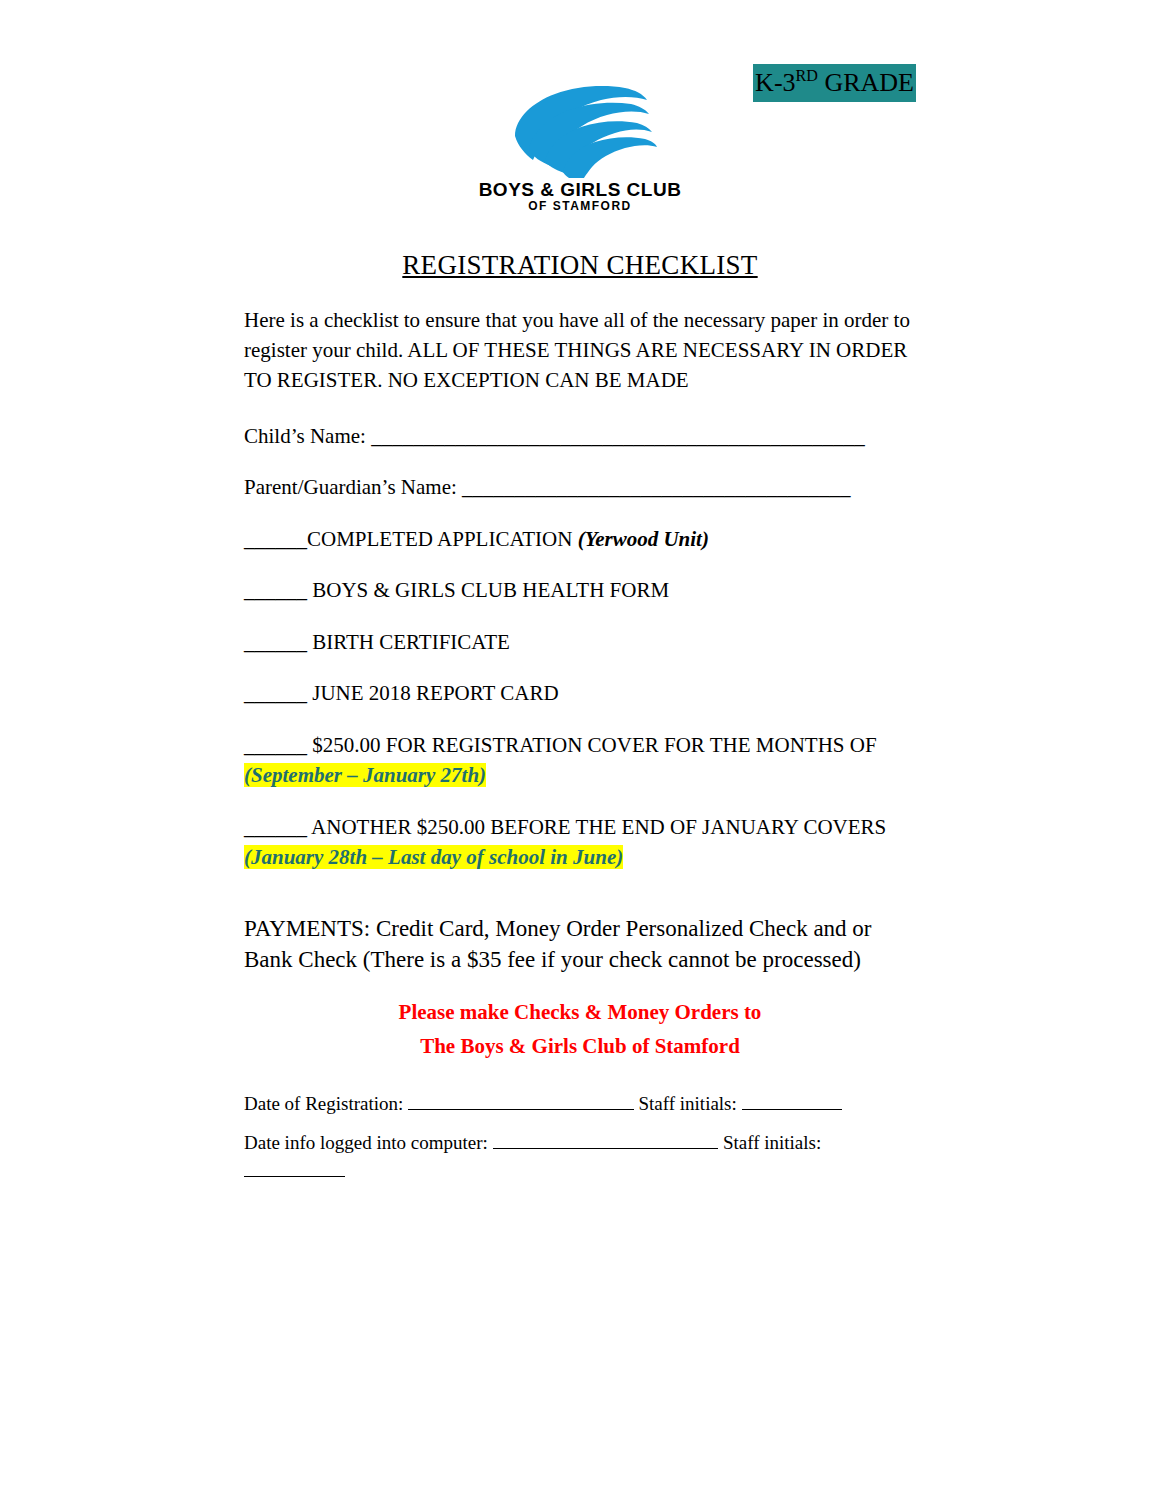K-3RD GRADE
BOYS & GIRLS CLUB
OF STAMFORD
REGISTRATION CHECKLIST
Here is a checklist to ensure that you have all of the necessary paper in order to register your child. ALL OF THESE THINGS ARE NECESSARY IN ORDER TO REGISTER. NO EXCEPTION CAN BE MADE
Child’s Name: _______________________________________________
Parent/Guardian’s Name: _____________________________________
______COMPLETED APPLICATION (Yerwood Unit)
______ BOYS & GIRLS CLUB HEALTH FORM
______ BIRTH CERTIFICATE
______ JUNE 2018 REPORT CARD
______ $250.00 FOR REGISTRATION COVER FOR THE MONTHS OF (September – January 27th)
______ ANOTHER $250.00 BEFORE THE END OF JANUARY COVERS (January 28th – Last day of school in June)
PAYMENTS: Credit Card, Money Order Personalized Check and or Bank Check (There is a $35 fee if your check cannot be processed)
Please make Checks & Money Orders to
The Boys & Girls Club of Stamford
Date of Registration: Staff initials:
Date info logged into computer: Staff initials: